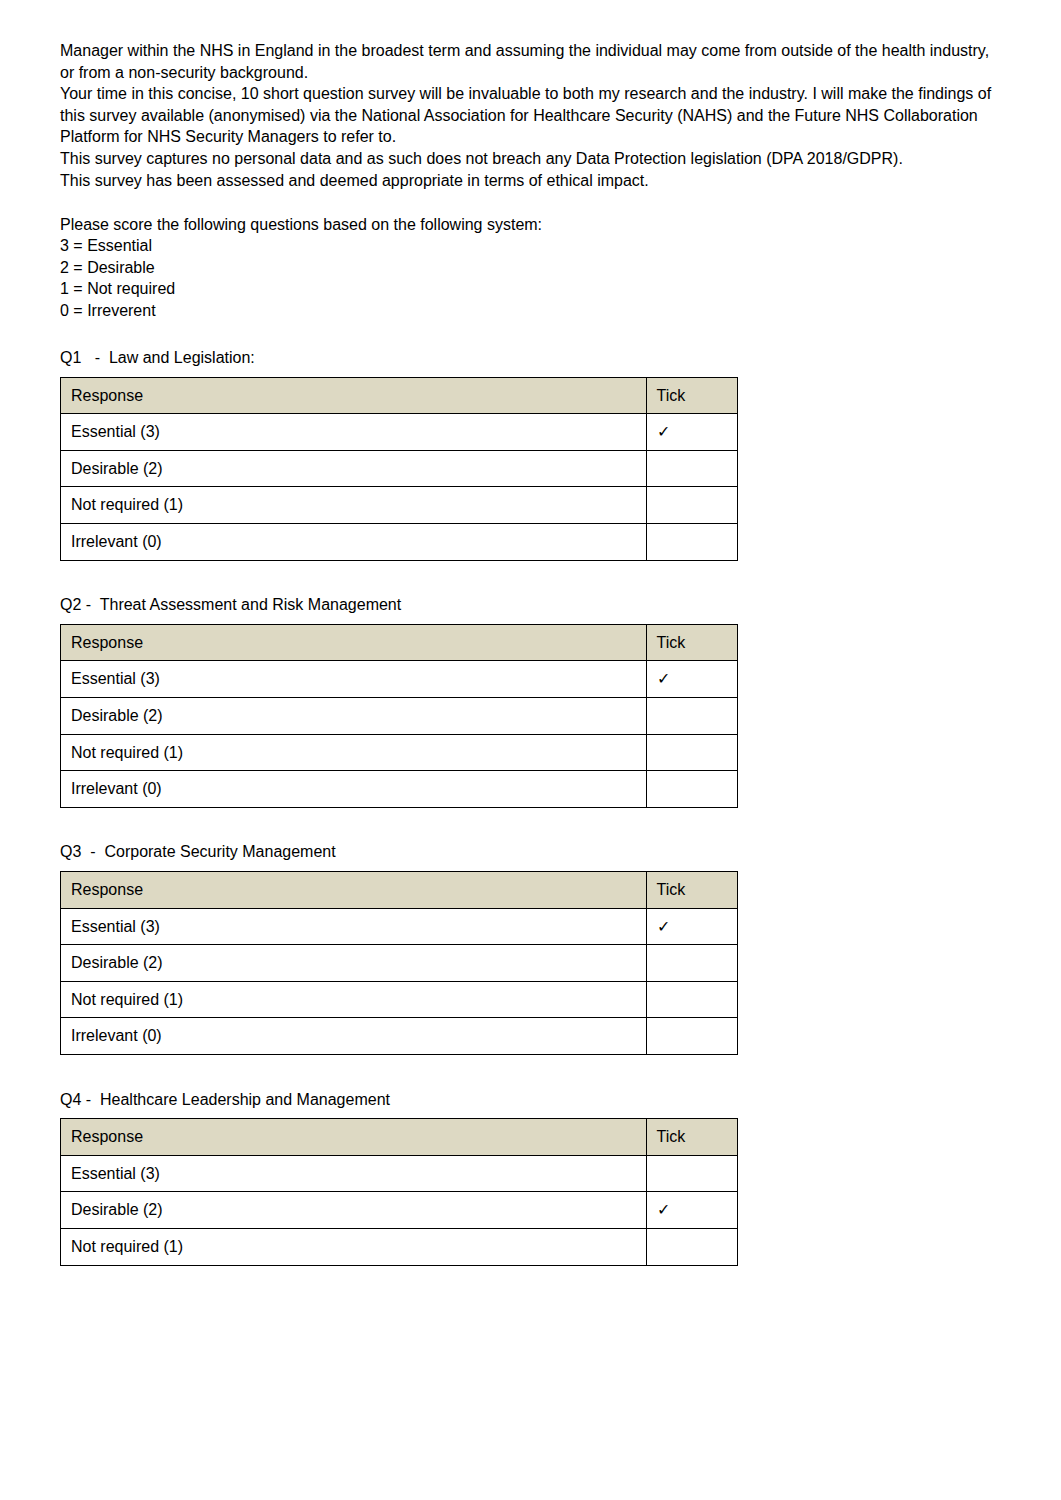Manager within the NHS in England in the broadest term and assuming the individual may come from outside of the health industry, or from a non-security background.
Your time in this concise, 10 short question survey will be invaluable to both my research and the industry. I will make the findings of this survey available (anonymised) via the National Association for Healthcare Security (NAHS) and the Future NHS Collaboration Platform for NHS Security Managers to refer to.
This survey captures no personal data and as such does not breach any Data Protection legislation (DPA 2018/GDPR).
This survey has been assessed and deemed appropriate in terms of ethical impact.
Please score the following questions based on the following system:
3 = Essential
2 = Desirable
1 = Not required
0 = Irreverent
Q1 - Law and Legislation:
| Response | Tick |
| --- | --- |
| Essential (3) | ✓ |
| Desirable (2) | |
| Not required (1) | |
| Irrelevant (0) | |
Q2 - Threat Assessment and Risk Management
| Response | Tick |
| --- | --- |
| Essential (3) | ✓ |
| Desirable (2) | |
| Not required (1) | |
| Irrelevant (0) | |
Q3 - Corporate Security Management
| Response | Tick |
| --- | --- |
| Essential (3) | ✓ |
| Desirable (2) | |
| Not required (1) | |
| Irrelevant (0) | |
Q4 - Healthcare Leadership and Management
| Response | Tick |
| --- | --- |
| Essential (3) | |
| Desirable (2) | ✓ |
| Not required (1) | |